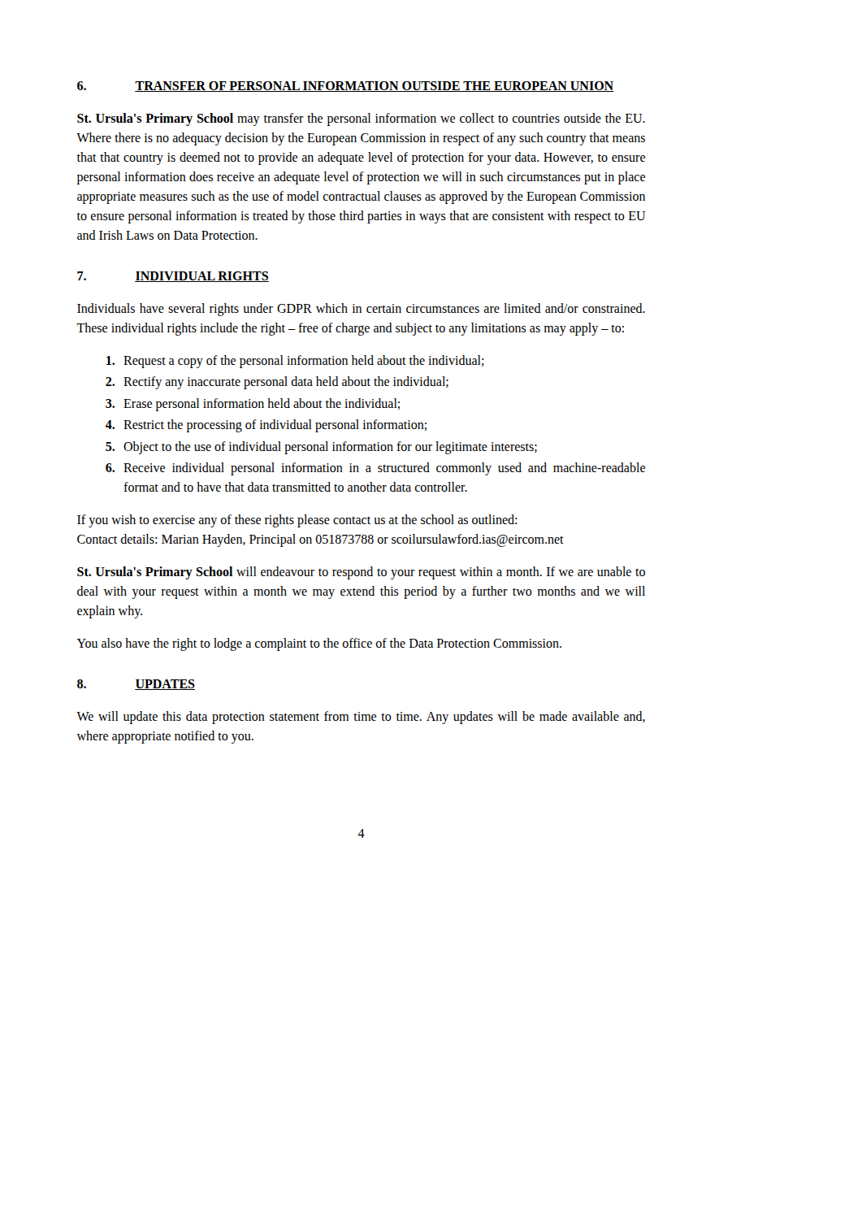6. Transfer of Personal Information Outside the European Union
St. Ursula's Primary School may transfer the personal information we collect to countries outside the EU. Where there is no adequacy decision by the European Commission in respect of any such country that means that that country is deemed not to provide an adequate level of protection for your data. However, to ensure personal information does receive an adequate level of protection we will in such circumstances put in place appropriate measures such as the use of model contractual clauses as approved by the European Commission to ensure personal information is treated by those third parties in ways that are consistent with respect to EU and Irish Laws on Data Protection.
7. Individual Rights
Individuals have several rights under GDPR which in certain circumstances are limited and/or constrained. These individual rights include the right – free of charge and subject to any limitations as may apply – to:
Request a copy of the personal information held about the individual;
Rectify any inaccurate personal data held about the individual;
Erase personal information held about the individual;
Restrict the processing of individual personal information;
Object to the use of individual personal information for our legitimate interests;
Receive individual personal information in a structured commonly used and machine-readable format and to have that data transmitted to another data controller.
If you wish to exercise any of these rights please contact us at the school as outlined:
Contact details: Marian Hayden, Principal on 051873788 or scoilursulawford.ias@eircom.net
St. Ursula's Primary School will endeavour to respond to your request within a month. If we are unable to deal with your request within a month we may extend this period by a further two months and we will explain why.
You also have the right to lodge a complaint to the office of the Data Protection Commission.
8. Updates
We will update this data protection statement from time to time. Any updates will be made available and, where appropriate notified to you.
4